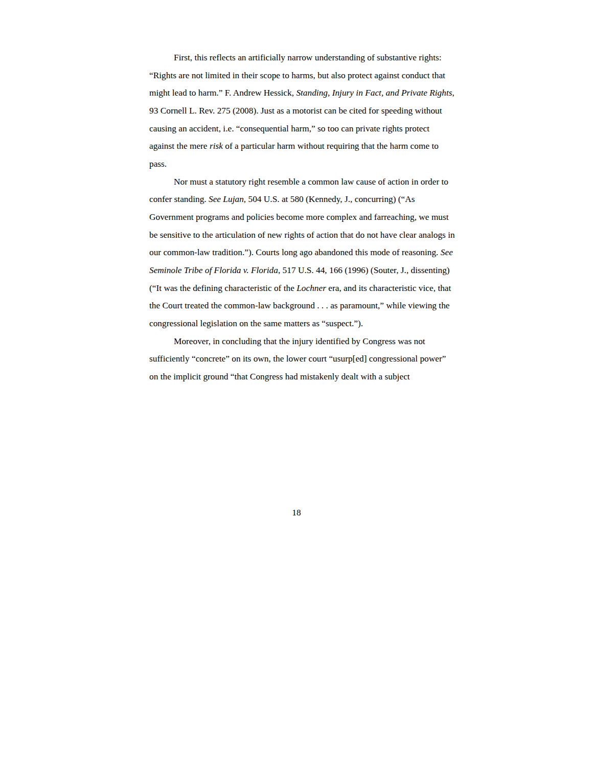First, this reflects an artificially narrow understanding of substantive rights: “Rights are not limited in their scope to harms, but also protect against conduct that might lead to harm.” F. Andrew Hessick, Standing, Injury in Fact, and Private Rights, 93 Cornell L. Rev. 275 (2008). Just as a motorist can be cited for speeding without causing an accident, i.e. “consequential harm,” so too can private rights protect against the mere risk of a particular harm without requiring that the harm come to pass.
Nor must a statutory right resemble a common law cause of action in order to confer standing. See Lujan, 504 U.S. at 580 (Kennedy, J., concurring) (“As Government programs and policies become more complex and farreaching, we must be sensitive to the articulation of new rights of action that do not have clear analogs in our common-law tradition.”). Courts long ago abandoned this mode of reasoning. See Seminole Tribe of Florida v. Florida, 517 U.S. 44, 166 (1996) (Souter, J., dissenting) (“It was the defining characteristic of the Lochner era, and its characteristic vice, that the Court treated the common-law background . . . as paramount,” while viewing the congressional legislation on the same matters as “suspect.”).
Moreover, in concluding that the injury identified by Congress was not sufficiently “concrete” on its own, the lower court “usurp[ed] congressional power” on the implicit ground “that Congress had mistakenly dealt with a subject
18